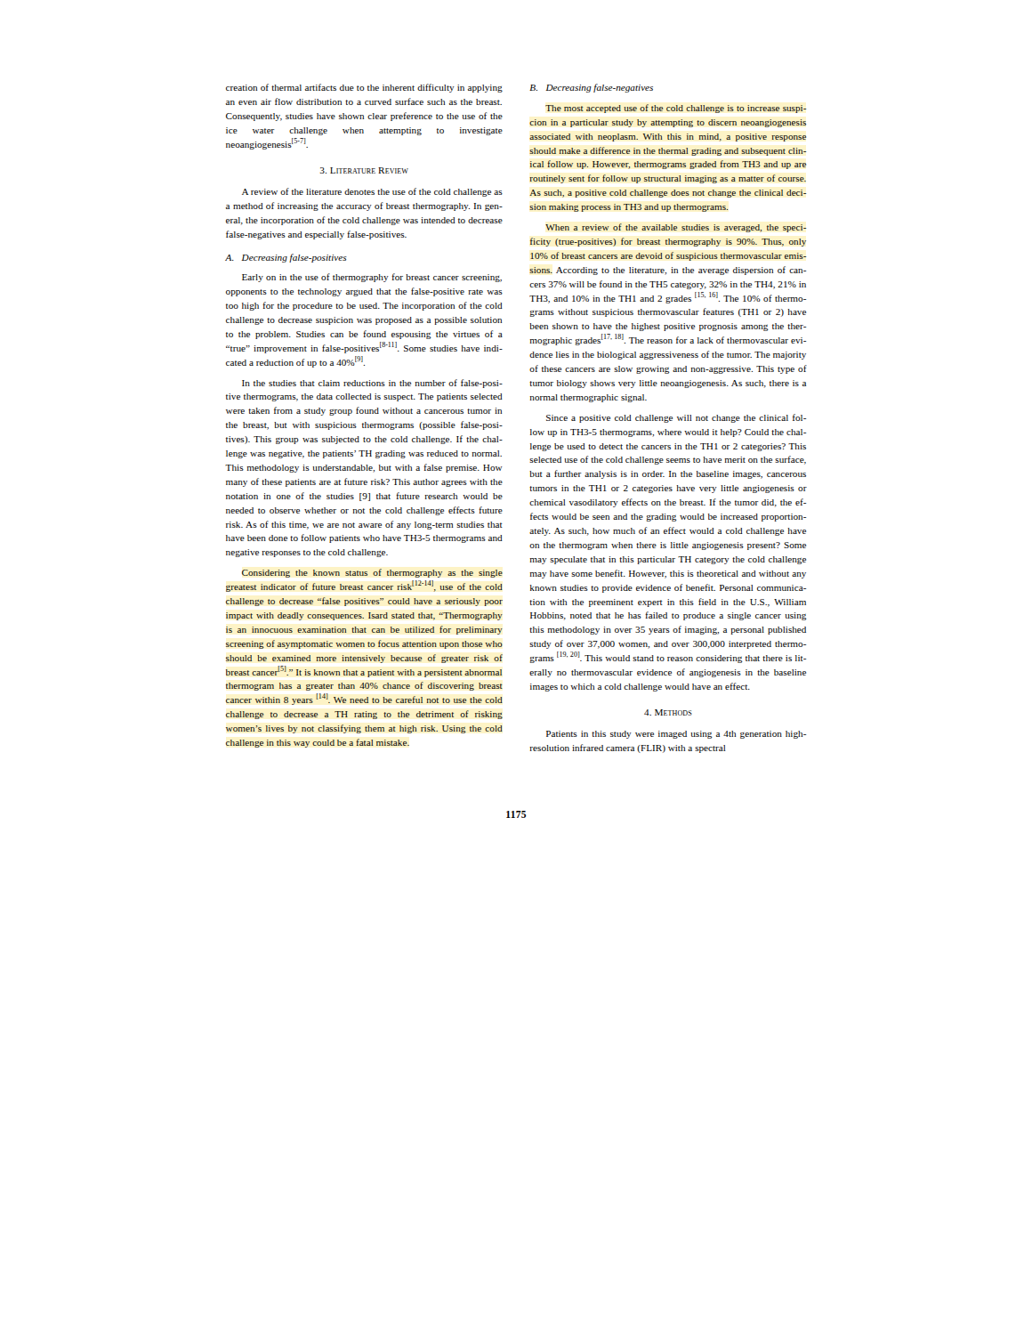creation of thermal artifacts due to the inherent difficulty in applying an even air flow distribution to a curved surface such as the breast. Consequently, studies have shown clear preference to the use of the ice water challenge when attempting to investigate neoangiogenesis[5-7].
3. Literature Review
A review of the literature denotes the use of the cold challenge as a method of increasing the accuracy of breast thermography. In general, the incorporation of the cold challenge was intended to decrease false-negatives and especially false-positives.
A. Decreasing false-positives
Early on in the use of thermography for breast cancer screening, opponents to the technology argued that the false-positive rate was too high for the procedure to be used. The incorporation of the cold challenge to decrease suspicion was proposed as a possible solution to the problem. Studies can be found espousing the virtues of a “true” improvement in false-positives[8-11]. Some studies have indicated a reduction of up to a 40%[9].
In the studies that claim reductions in the number of false-positive thermograms, the data collected is suspect. The patients selected were taken from a study group found without a cancerous tumor in the breast, but with suspicious thermograms (possible false-positives). This group was subjected to the cold challenge. If the challenge was negative, the patients’ TH grading was reduced to normal. This methodology is understandable, but with a false premise. How many of these patients are at future risk? This author agrees with the notation in one of the studies [9] that future research would be needed to observe whether or not the cold challenge effects future risk. As of this time, we are not aware of any long-term studies that have been done to follow patients who have TH3-5 thermograms and negative responses to the cold challenge.
Considering the known status of thermography as the single greatest indicator of future breast cancer risk[12-14], use of the cold challenge to decrease “false positives” could have a seriously poor impact with deadly consequences. Isard stated that, “Thermography is an innocuous examination that can be utilized for preliminary screening of asymptomatic women to focus attention upon those who should be examined more intensively because of greater risk of breast cancer[5].” It is known that a patient with a persistent abnormal thermogram has a greater than 40% chance of discovering breast cancer within 8 years [14]. We need to be careful not to use the cold challenge to decrease a TH rating to the detriment of risking women’s lives by not classifying them at high risk. Using the cold challenge in this way could be a fatal mistake.
B. Decreasing false-negatives
The most accepted use of the cold challenge is to increase suspicion in a particular study by attempting to discern neoangiogenesis associated with neoplasm. With this in mind, a positive response should make a difference in the thermal grading and subsequent clinical follow up. However, thermograms graded from TH3 and up are routinely sent for follow up structural imaging as a matter of course. As such, a positive cold challenge does not change the clinical decision making process in TH3 and up thermograms.
When a review of the available studies is averaged, the specificity (true-positives) for breast thermography is 90%. Thus, only 10% of breast cancers are devoid of suspicious thermovascular emissions. According to the literature, in the average dispersion of cancers 37% will be found in the TH5 category, 32% in the TH4, 21% in TH3, and 10% in the TH1 and 2 grades [15, 16]. The 10% of thermograms without suspicious thermovascular features (TH1 or 2) have been shown to have the highest positive prognosis among the thermographic grades[17, 18]. The reason for a lack of thermovascular evidence lies in the biological aggressiveness of the tumor. The majority of these cancers are slow growing and non-aggressive. This type of tumor biology shows very little neoangiogenesis. As such, there is a normal thermographic signal.
Since a positive cold challenge will not change the clinical follow up in TH3-5 thermograms, where would it help? Could the challenge be used to detect the cancers in the TH1 or 2 categories? This selected use of the cold challenge seems to have merit on the surface, but a further analysis is in order. In the baseline images, cancerous tumors in the TH1 or 2 categories have very little angiogenesis or chemical vasodilatory effects on the breast. If the tumor did, the effects would be seen and the grading would be increased proportionately. As such, how much of an effect would a cold challenge have on the thermogram when there is little angiogenesis present? Some may speculate that in this particular TH category the cold challenge may have some benefit. However, this is theoretical and without any known studies to provide evidence of benefit. Personal communication with the preeminent expert in this field in the U.S., William Hobbins, noted that he has failed to produce a single cancer using this methodology in over 35 years of imaging, a personal published study of over 37,000 women, and over 300,000 interpreted thermograms [19, 20]. This would stand to reason considering that there is literally no thermovascular evidence of angiogenesis in the baseline images to which a cold challenge would have an effect.
4. Methods
Patients in this study were imaged using a 4th generation high-resolution infrared camera (FLIR) with a spectral
1175